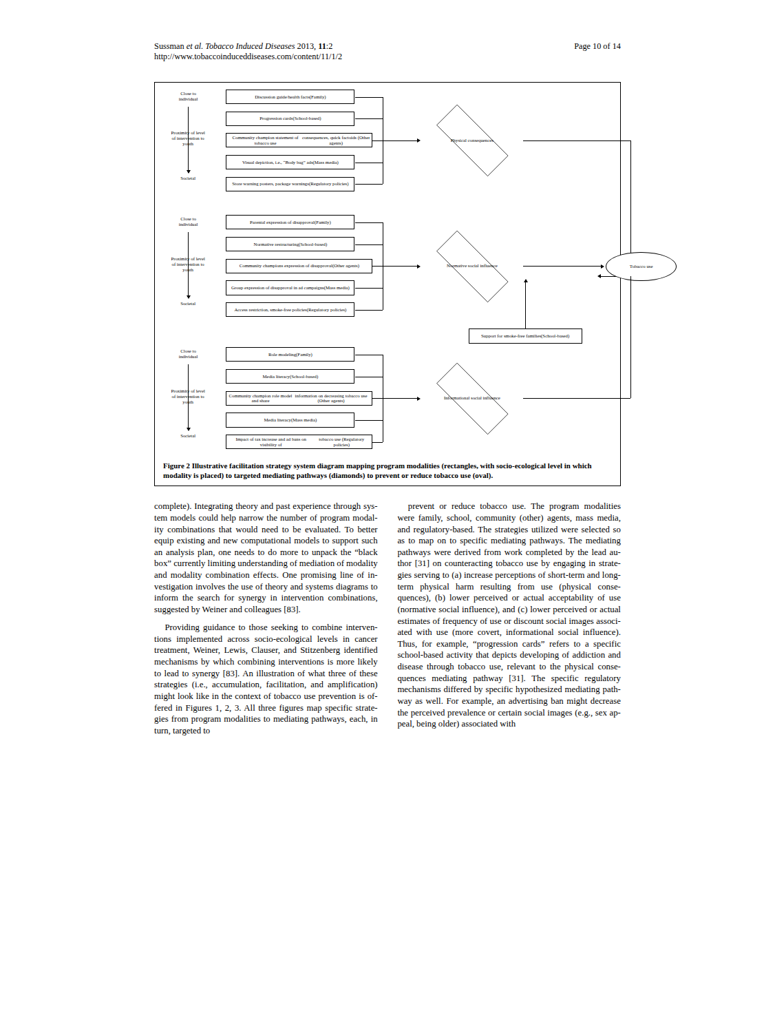Sussman et al. Tobacco Induced Diseases 2013, 11:2
http://www.tobaccoinduceddiseases.com/content/11/1/2
Page 10 of 14
Close to
individual
Proximity of level
of intervention to
youth
Societal
Discussion guide/health facts(Family)
Progression cards(School-based)
Community champion statement of tobacco useconsequences, quick factoids (Other agents)
Visual depiction, i.e., “Body bag” ads(Mass media)
Store warning posters, package warnings(Regulatory policies)
Physical consequences
Close to
individual
Proximity of level
of intervention to
youth
Societal
Parental expression of disapproval(Family)
Normative restructuring(School-based)
Community champions expression of disapproval(Other agents)
Group expression of disapproval in ad campaigns(Mass media)
Access restriction, smoke-free policies(Regulatory policies)
Normative social influence
Tobacco use
Support for smoke-free families(School-based)
Close to
individual
Proximity of level
of intervention to
youth
Societal
Role modeling(Family)
Media literacy(School-based)
Community champion role model and shareinformation on decreasing tobacco use (Other agents)
Media literacy(Mass media)
Impact of tax increase and ad bans on visibility oftobacco use (Regulatory policies)
Informational social influence
Figure 2 Illustrative facilitation strategy system diagram mapping program modalities (rectangles, with socio-ecological level in which modality is placed) to targeted mediating pathways (diamonds) to prevent or reduce tobacco use (oval).
complete). Integrating theory and past experience through system models could help narrow the number of program modality combinations that would need to be evaluated. To better equip existing and new computational models to support such an analysis plan, one needs to do more to unpack the “black box” currently limiting understanding of mediation of modality and modality combination effects. One promising line of investigation involves the use of theory and systems diagrams to inform the search for synergy in intervention combinations, suggested by Weiner and colleagues [83].
Providing guidance to those seeking to combine interventions implemented across socio-ecological levels in cancer treatment, Weiner, Lewis, Clauser, and Stitzenberg identified mechanisms by which combining interventions is more likely to lead to synergy [83]. An illustration of what three of these strategies (i.e., accumulation, facilitation, and amplification) might look like in the context of tobacco use prevention is offered in Figures 1, 2, 3. All three figures map specific strategies from program modalities to mediating pathways, each, in turn, targeted to
prevent or reduce tobacco use. The program modalities were family, school, community (other) agents, mass media, and regulatory-based. The strategies utilized were selected so as to map on to specific mediating pathways. The mediating pathways were derived from work completed by the lead author [31] on counteracting tobacco use by engaging in strategies serving to (a) increase perceptions of short-term and long-term physical harm resulting from use (physical consequences), (b) lower perceived or actual acceptability of use (normative social influence), and (c) lower perceived or actual estimates of frequency of use or discount social images associated with use (more covert, informational social influence). Thus, for example, “progression cards” refers to a specific school-based activity that depicts developing of addiction and disease through tobacco use, relevant to the physical consequences mediating pathway [31]. The specific regulatory mechanisms differed by specific hypothesized mediating pathway as well. For example, an advertising ban might decrease the perceived prevalence or certain social images (e.g., sex appeal, being older) associated with